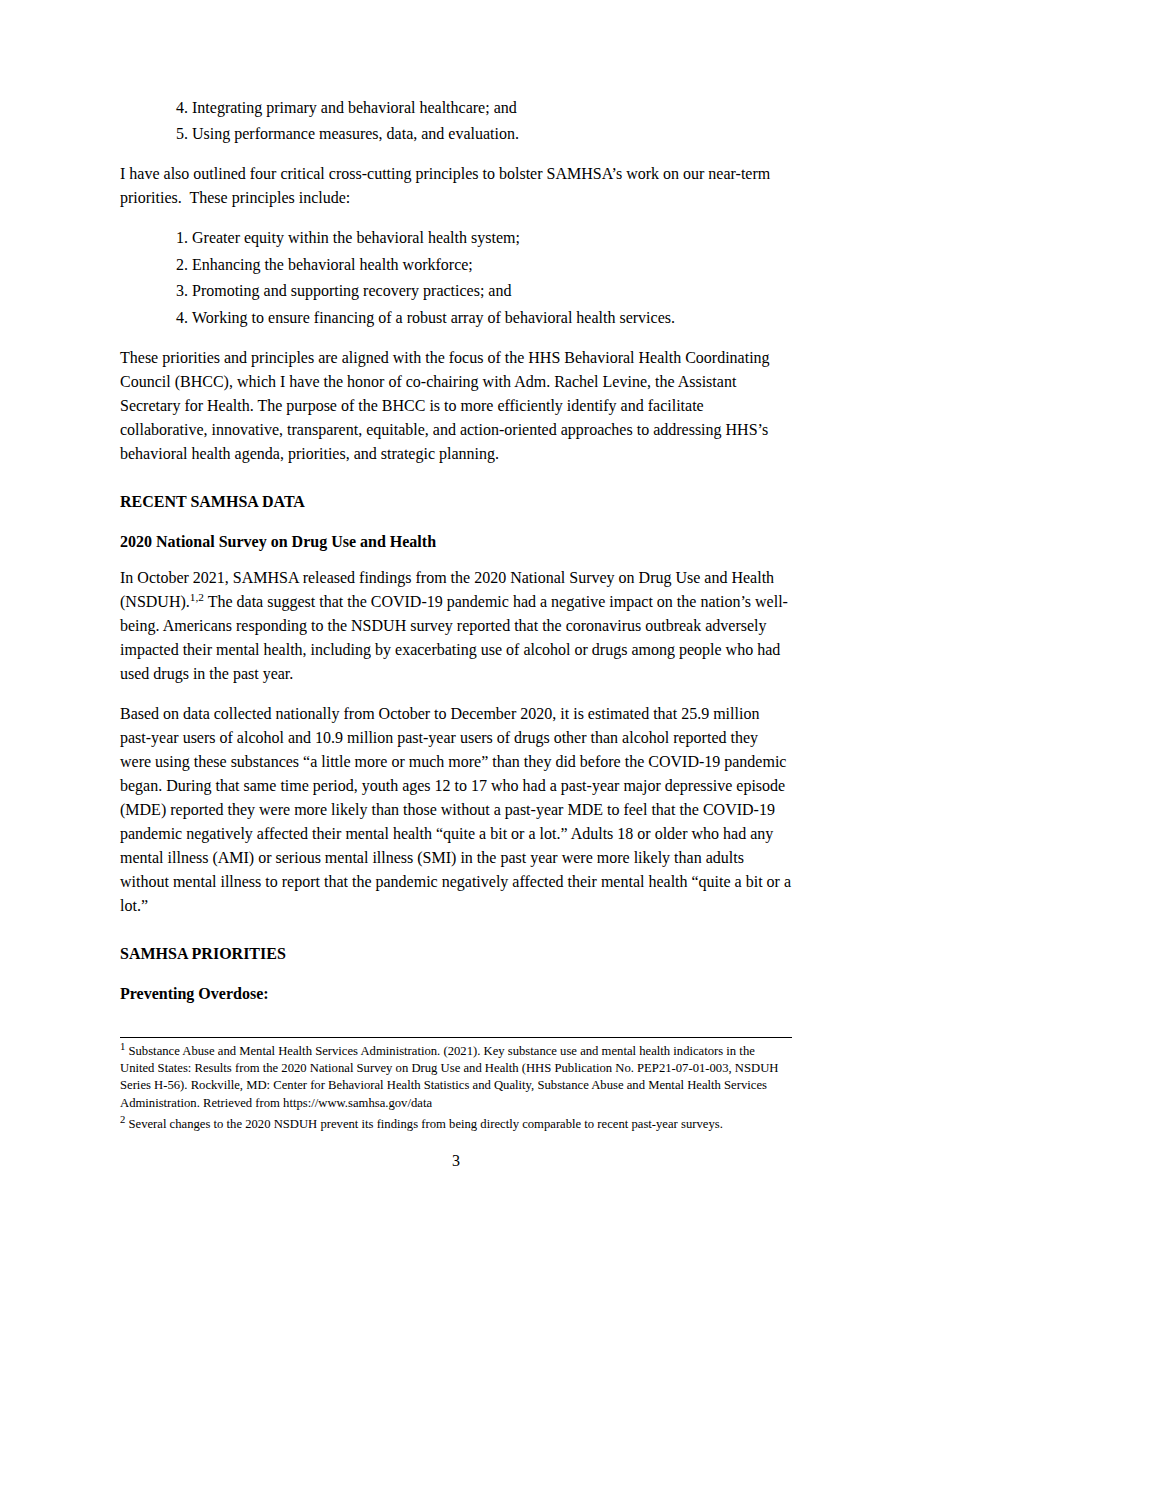Integrating primary and behavioral healthcare; and
Using performance measures, data, and evaluation.
I have also outlined four critical cross-cutting principles to bolster SAMHSA’s work on our near-term priorities. These principles include:
Greater equity within the behavioral health system;
Enhancing the behavioral health workforce;
Promoting and supporting recovery practices; and
Working to ensure financing of a robust array of behavioral health services.
These priorities and principles are aligned with the focus of the HHS Behavioral Health Coordinating Council (BHCC), which I have the honor of co-chairing with Adm. Rachel Levine, the Assistant Secretary for Health. The purpose of the BHCC is to more efficiently identify and facilitate collaborative, innovative, transparent, equitable, and action-oriented approaches to addressing HHS’s behavioral health agenda, priorities, and strategic planning.
RECENT SAMHSA DATA
2020 National Survey on Drug Use and Health
In October 2021, SAMHSA released findings from the 2020 National Survey on Drug Use and Health (NSDUH).1,2 The data suggest that the COVID-19 pandemic had a negative impact on the nation’s well-being. Americans responding to the NSDUH survey reported that the coronavirus outbreak adversely impacted their mental health, including by exacerbating use of alcohol or drugs among people who had used drugs in the past year.
Based on data collected nationally from October to December 2020, it is estimated that 25.9 million past-year users of alcohol and 10.9 million past-year users of drugs other than alcohol reported they were using these substances “a little more or much more” than they did before the COVID-19 pandemic began. During that same time period, youth ages 12 to 17 who had a past-year major depressive episode (MDE) reported they were more likely than those without a past-year MDE to feel that the COVID-19 pandemic negatively affected their mental health “quite a bit or a lot.” Adults 18 or older who had any mental illness (AMI) or serious mental illness (SMI) in the past year were more likely than adults without mental illness to report that the pandemic negatively affected their mental health “quite a bit or a lot.”
SAMHSA PRIORITIES
Preventing Overdose:
1 Substance Abuse and Mental Health Services Administration. (2021). Key substance use and mental health indicators in the United States: Results from the 2020 National Survey on Drug Use and Health (HHS Publication No. PEP21-07-01-003, NSDUH Series H-56). Rockville, MD: Center for Behavioral Health Statistics and Quality, Substance Abuse and Mental Health Services Administration. Retrieved from https://www.samhsa.gov/data
2 Several changes to the 2020 NSDUH prevent its findings from being directly comparable to recent past-year surveys.
3